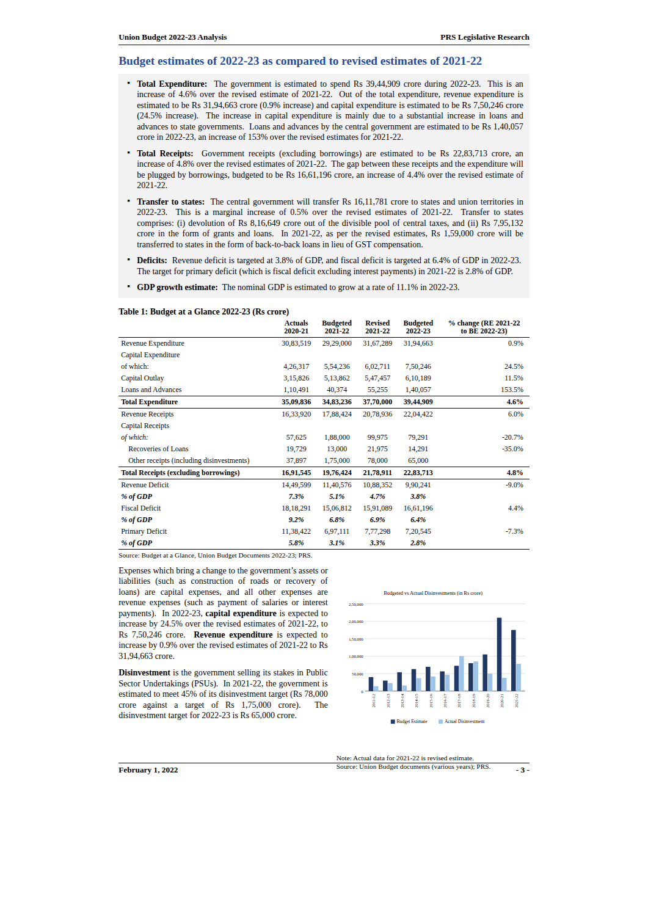Union Budget 2022-23 Analysis
PRS Legislative Research
Budget estimates of 2022-23 as compared to revised estimates of 2021-22
Total Expenditure: The government is estimated to spend Rs 39,44,909 crore during 2022-23. This is an increase of 4.6% over the revised estimate of 2021-22. Out of the total expenditure, revenue expenditure is estimated to be Rs 31,94,663 crore (0.9% increase) and capital expenditure is estimated to be Rs 7,50,246 crore (24.5% increase). The increase in capital expenditure is mainly due to a substantial increase in loans and advances to state governments. Loans and advances by the central government are estimated to be Rs 1,40,057 crore in 2022-23, an increase of 153% over the revised estimates for 2021-22.
Total Receipts: Government receipts (excluding borrowings) are estimated to be Rs 22,83,713 crore, an increase of 4.8% over the revised estimates of 2021-22. The gap between these receipts and the expenditure will be plugged by borrowings, budgeted to be Rs 16,61,196 crore, an increase of 4.4% over the revised estimate of 2021-22.
Transfer to states: The central government will transfer Rs 16,11,781 crore to states and union territories in 2022-23. This is a marginal increase of 0.5% over the revised estimates of 2021-22. Transfer to states comprises: (i) devolution of Rs 8,16,649 crore out of the divisible pool of central taxes, and (ii) Rs 7,95,132 crore in the form of grants and loans. In 2021-22, as per the revised estimates, Rs 1,59,000 crore will be transferred to states in the form of back-to-back loans in lieu of GST compensation.
Deficits: Revenue deficit is targeted at 3.8% of GDP, and fiscal deficit is targeted at 6.4% of GDP in 2022-23. The target for primary deficit (which is fiscal deficit excluding interest payments) in 2021-22 is 2.8% of GDP.
GDP growth estimate: The nominal GDP is estimated to grow at a rate of 11.1% in 2022-23.
Table 1: Budget at a Glance 2022-23 (Rs crore)
| | Actuals 2020-21 | Budgeted 2021-22 | Revised 2021-22 | Budgeted 2022-23 | % change (RE 2021-22 to BE 2022-23) |
| --- | --- | --- | --- | --- | --- |
| Revenue Expenditure | 30,83,519 | 29,29,000 | 31,67,289 | 31,94,663 | 0.9% |
| Capital Expenditure | 4,26,317 | 5,54,236 | 6,02,711 | 7,50,246 | 24.5% |
| of which: |
| Capital Outlay | 3,15,826 | 5,13,862 | 5,47,457 | 6,10,189 | 11.5% |
| Loans and Advances | 1,10,491 | 40,374 | 55,255 | 1,40,057 | 153.5% |
| Total Expenditure | 35,09,836 | 34,83,236 | 37,70,000 | 39,44,909 | 4.6% |
| Revenue Receipts | 16,33,920 | 17,88,424 | 20,78,936 | 22,04,422 | 6.0% |
| Capital Receipts | 57,625 | 1,88,000 | 99,975 | 79,291 | -20.7% |
| of which: |
| Recoveries of Loans | 19,729 | 13,000 | 21,975 | 14,291 | -35.0% |
| Other receipts (including disinvestments) | 37,897 | 1,75,000 | 78,000 | 65,000 | |
| Total Receipts (excluding borrowings) | 16,91,545 | 19,76,424 | 21,78,911 | 22,83,713 | 4.8% |
| Revenue Deficit | 14,49,599 | 11,40,576 | 10,88,352 | 9,90,241 | -9.0% |
| % of GDP | 7.3% | 5.1% | 4.7% | 3.8% | |
| Fiscal Deficit | 18,18,291 | 15,06,812 | 15,91,089 | 16,61,196 | 4.4% |
| % of GDP | 9.2% | 6.8% | 6.9% | 6.4% | |
| Primary Deficit | 11,38,422 | 6,97,111 | 7,77,298 | 7,20,545 | -7.3% |
| % of GDP | 5.8% | 3.1% | 3.3% | 2.8% | |
Source: Budget at a Glance, Union Budget Documents 2022-23; PRS.
Expenses which bring a change to the government’s assets or liabilities (such as construction of roads or recovery of loans) are capital expenses, and all other expenses are revenue expenses (such as payment of salaries or interest payments). In 2022-23, capital expenditure is expected to increase by 24.5% over the revised estimates of 2021-22, to Rs 7,50,246 crore. Revenue expenditure is expected to increase by 0.9% over the revised estimates of 2021-22 to Rs 31,94,663 crore.
Disinvestment is the government selling its stakes in Public Sector Undertakings (PSUs). In 2021-22, the government is estimated to meet 45% of its disinvestment target (Rs 78,000 crore against a target of Rs 1,75,000 crore). The disinvestment target for 2022-23 is Rs 65,000 crore.
Budgeted vs Actual Disinvestments (in Rs crore) 2,50,000 2,00,000 1,50,000 1,00,000 50,000 0 2011-12 2012-13 2013-14 2014-15 2015-16 2016-17 2017-18 2018-19 2019-20 2020-21 2021-22 Budget Estimate Actual Disinvestment
Note: Actual data for 2021-22 is revised estimate.
Source: Union Budget documents (various years); PRS.
February 1, 2022
- 3 -